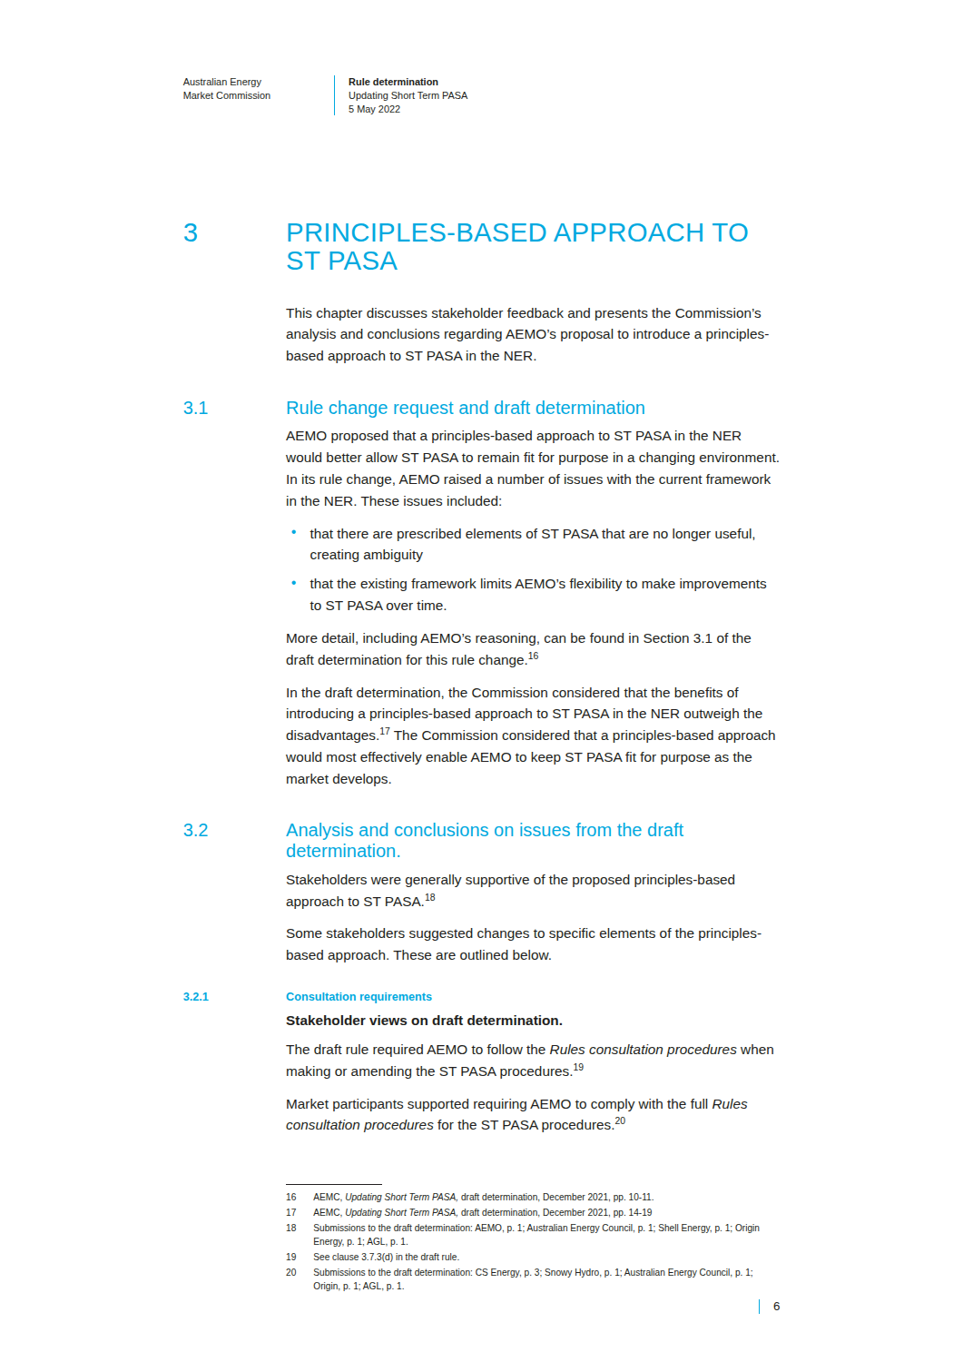Australian Energy
Market Commission
Rule determination
Updating Short Term PASA
5 May 2022
3
Principles-based approach to ST PASA
This chapter discusses stakeholder feedback and presents the Commission’s analysis and conclusions regarding AEMO’s proposal to introduce a principles-based approach to ST PASA in the NER.
3.1
Rule change request and draft determination
AEMO proposed that a principles-based approach to ST PASA in the NER would better allow ST PASA to remain fit for purpose in a changing environment. In its rule change, AEMO raised a number of issues with the current framework in the NER. These issues included:
that there are prescribed elements of ST PASA that are no longer useful, creating ambiguity
that the existing framework limits AEMO’s flexibility to make improvements to ST PASA over time.
More detail, including AEMO’s reasoning, can be found in Section 3.1 of the draft determination for this rule change.16
In the draft determination, the Commission considered that the benefits of introducing a principles-based approach to ST PASA in the NER outweigh the disadvantages.17 The Commission considered that a principles-based approach would most effectively enable AEMO to keep ST PASA fit for purpose as the market develops.
3.2
Analysis and conclusions on issues from the draft determination.
Stakeholders were generally supportive of the proposed principles-based approach to ST PASA.18
Some stakeholders suggested changes to specific elements of the principles-based approach. These are outlined below.
3.2.1
Consultation requirements
Stakeholder views on draft determination.
The draft rule required AEMO to follow the Rules consultation procedures when making or amending the ST PASA procedures.19
Market participants supported requiring AEMO to comply with the full Rules consultation procedures for the ST PASA procedures.20
16
AEMC, Updating Short Term PASA, draft determination, December 2021, pp. 10-11.
17
AEMC, Updating Short Term PASA, draft determination, December 2021, pp. 14-19
18
Submissions to the draft determination: AEMO, p. 1; Australian Energy Council, p. 1; Shell Energy, p. 1; Origin Energy, p. 1; AGL, p. 1.
19
See clause 3.7.3(d) in the draft rule.
20
Submissions to the draft determination: CS Energy, p. 3; Snowy Hydro, p. 1; Australian Energy Council, p. 1; Origin, p. 1; AGL, p. 1.
6